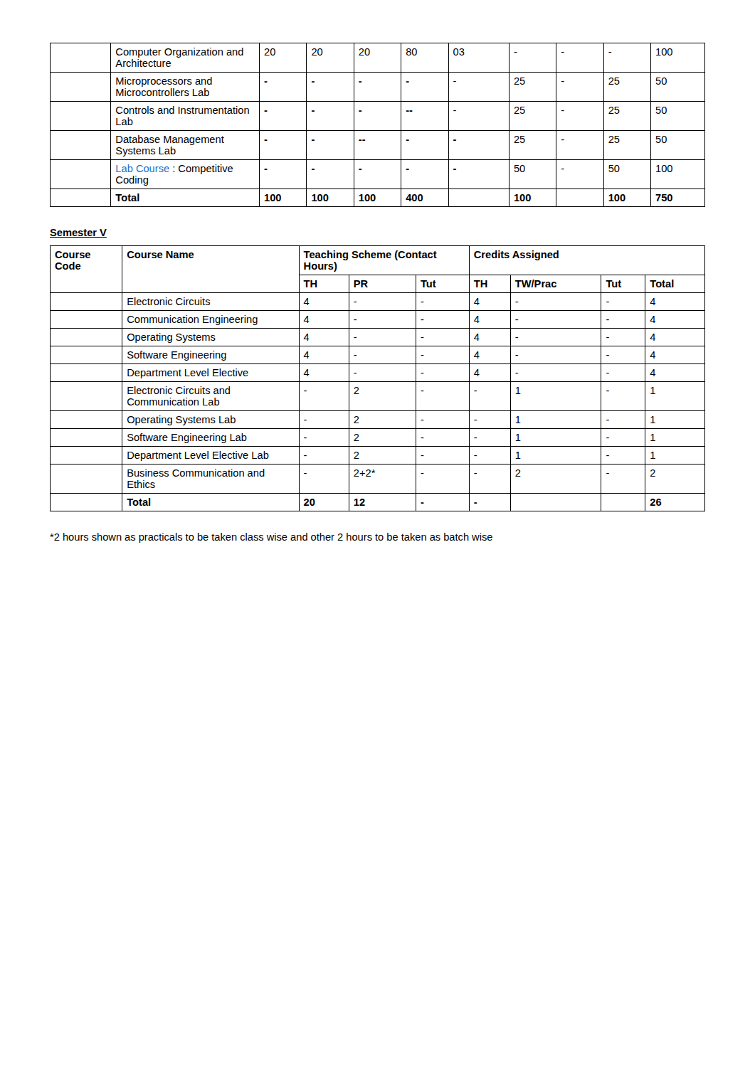| | Computer Organization and Architecture | 20 | 20 | 20 | 80 | 03 | - | - | - | 100 |
| | Microprocessors and Microcontrollers Lab | - | - | - | - | - | 25 | - | 25 | 50 |
| | Controls and Instrumentation Lab | - | - | - | -- | - | 25 | - | 25 | 50 |
| | Database Management Systems Lab | - | - | -- | - | - | 25 | - | 25 | 50 |
| | Lab Course : Competitive Coding | - | - | - | - | - | 50 | - | 50 | 100 |
| | Total | 100 | 100 | 100 | 400 | | 100 | | 100 | 750 |
Semester V
| Course Code | Course Name | Teaching Scheme (Contact Hours) | Credits Assigned |
| TH | PR | Tut | TH | TW/Prac | Tut | Total |
| | Electronic Circuits | 4 | - | - | 4 | - | - | 4 |
| | Communication Engineering | 4 | - | - | 4 | - | - | 4 |
| | Operating Systems | 4 | - | - | 4 | - | - | 4 |
| | Software Engineering | 4 | - | - | 4 | - | - | 4 |
| | Department Level Elective | 4 | - | - | 4 | - | - | 4 |
| | Electronic Circuits and Communication Lab | - | 2 | - | - | 1 | - | 1 |
| | Operating Systems Lab | - | 2 | - | - | 1 | - | 1 |
| | Software Engineering Lab | - | 2 | - | - | 1 | - | 1 |
| | Department Level Elective Lab | - | 2 | - | - | 1 | - | 1 |
| | Business Communication and Ethics | - | 2+2* | - | - | 2 | - | 2 |
| | Total | 20 | 12 | - | - | | | 26 |
*2 hours shown as practicals to be taken class wise and other 2 hours to be taken as batch wise